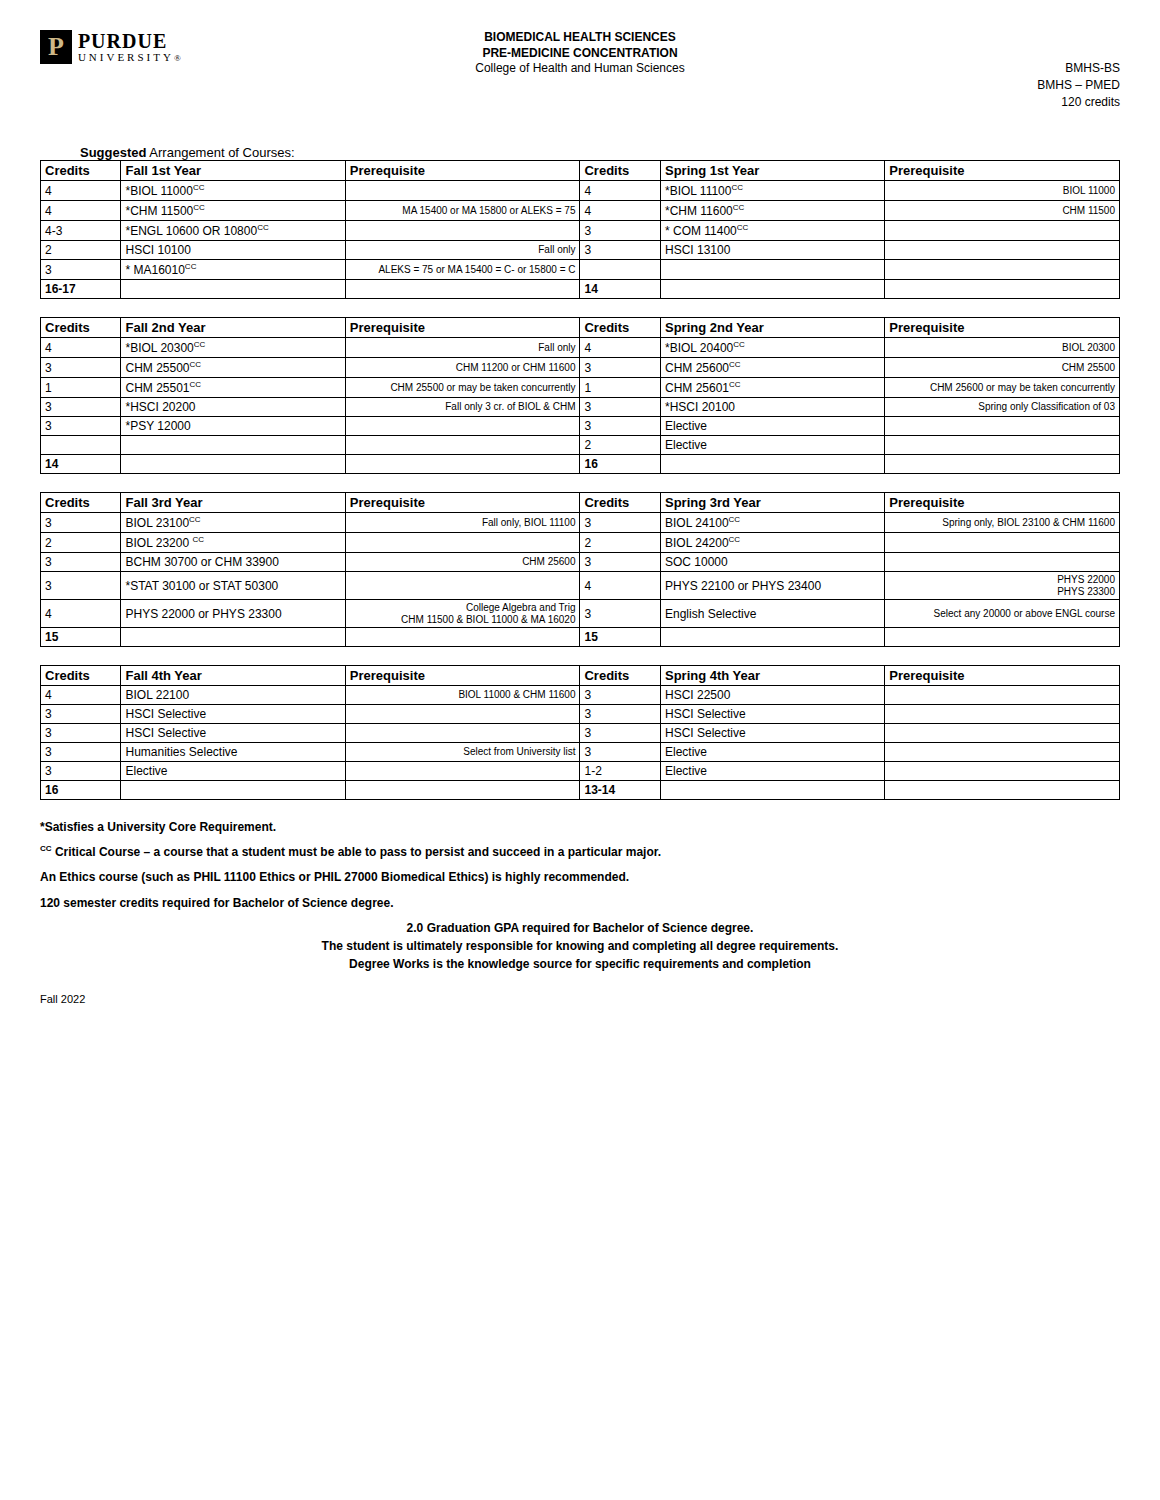P
PURDUE
UNIVERSITY®
BIOMEDICAL HEALTH SCIENCES
PRE-MEDICINE CONCENTRATION
College of Health and Human Sciences
BMHS-BS
BMHS – PMED
120 credits
Suggested Arrangement of Courses:
| Credits | Fall 1st Year | Prerequisite | Credits | Spring 1st Year | Prerequisite |
| --- | --- | --- | --- | --- | --- |
| 4 | *BIOL 11000 CC | | 4 | *BIOL 11100 CC | BIOL 11000 |
| 4 | *CHM 11500 CC | MA 15400 or MA 15800 or ALEKS = 75 | 4 | *CHM 11600 CC | CHM 11500 |
| 4-3 | *ENGL 10600 OR 10800 CC | | 3 | * COM 11400 CC | |
| 2 | HSCI 10100 | Fall only | 3 | HSCI 13100 | |
| 3 | * MA16010 CC | ALEKS = 75 or MA 15400 = C- or 15800 = C | | | |
| 16-17 | | | 14 | | |
| Credits | Fall 2nd Year | Prerequisite | Credits | Spring 2nd Year | Prerequisite |
| --- | --- | --- | --- | --- | --- |
| 4 | *BIOL 20300 CC | Fall only | 4 | *BIOL 20400 CC | BIOL 20300 |
| 3 | CHM 25500 CC | CHM 11200 or CHM 11600 | 3 | CHM 25600 CC | CHM 25500 |
| 1 | CHM 25501 CC | CHM 25500 or may be taken concurrently | 1 | CHM 25601 CC | CHM 25600 or may be taken concurrently |
| 3 | *HSCI 20200 | Fall only 3 cr. of BIOL & CHM | 3 | *HSCI 20100 | Spring only Classification of 03 |
| 3 | *PSY 12000 | | 3 | Elective | |
| | | | 2 | Elective | |
| 14 | | | 16 | | |
| Credits | Fall 3rd Year | Prerequisite | Credits | Spring 3rd Year | Prerequisite |
| --- | --- | --- | --- | --- | --- |
| 3 | BIOL 23100 CC | Fall only, BIOL 11100 | 3 | BIOL 24100 CC | Spring only, BIOL 23100 & CHM 11600 |
| 2 | BIOL 23200 CC | | 2 | BIOL 24200 CC | |
| 3 | BCHM 30700 or CHM 33900 | CHM 25600 | 3 | SOC 10000 | |
| 3 | *STAT 30100 or STAT 50300 | | 4 | PHYS 22100 or PHYS 23400 | PHYS 22000 PHYS 23300 |
| 4 | PHYS 22000 or PHYS 23300 | College Algebra and Trig CHM 11500 & BIOL 11000 & MA 16020 | 3 | English Selective | Select any 20000 or above ENGL course |
| 15 | | | 15 | | |
| Credits | Fall 4th Year | Prerequisite | Credits | Spring 4th Year | Prerequisite |
| --- | --- | --- | --- | --- | --- |
| 4 | BIOL 22100 | BIOL 11000 & CHM 11600 | 3 | HSCI 22500 | |
| 3 | HSCI Selective | | 3 | HSCI Selective | |
| 3 | HSCI Selective | | 3 | HSCI Selective | |
| 3 | Humanities Selective | Select from University list | 3 | Elective | |
| 3 | Elective | | 1-2 | Elective | |
| 16 | | | 13-14 | | |
*Satisfies a University Core Requirement.
CC Critical Course – a course that a student must be able to pass to persist and succeed in a particular major.
An Ethics course (such as PHIL 11100 Ethics or PHIL 27000 Biomedical Ethics) is highly recommended.
120 semester credits required for Bachelor of Science degree.
2.0 Graduation GPA required for Bachelor of Science degree.
The student is ultimately responsible for knowing and completing all degree requirements.
Degree Works is the knowledge source for specific requirements and completion
Fall 2022